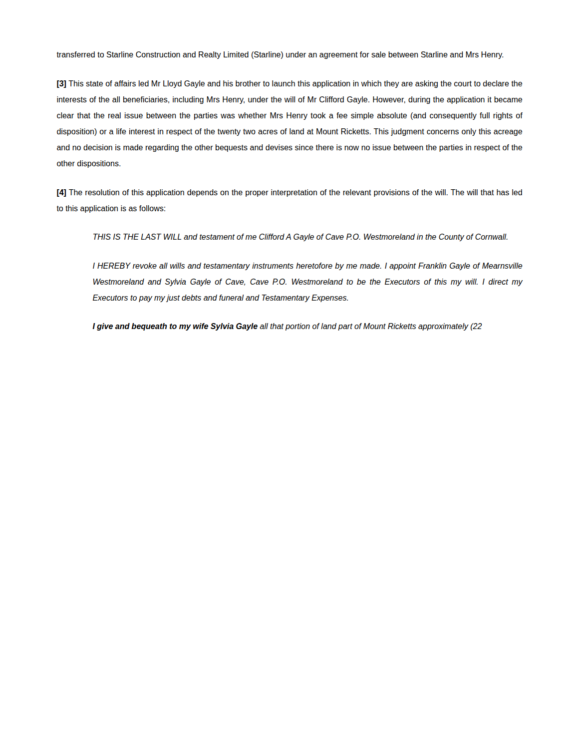transferred to Starline Construction and Realty Limited (Starline) under an agreement for sale between Starline and Mrs Henry.
[3] This state of affairs led Mr Lloyd Gayle and his brother to launch this application in which they are asking the court to declare the interests of the all beneficiaries, including Mrs Henry, under the will of Mr Clifford Gayle. However, during the application it became clear that the real issue between the parties was whether Mrs Henry took a fee simple absolute (and consequently full rights of disposition) or a life interest in respect of the twenty two acres of land at Mount Ricketts. This judgment concerns only this acreage and no decision is made regarding the other bequests and devises since there is now no issue between the parties in respect of the other dispositions.
[4] The resolution of this application depends on the proper interpretation of the relevant provisions of the will. The will that has led to this application is as follows:
THIS IS THE LAST WILL and testament of me Clifford A Gayle of Cave P.O. Westmoreland in the County of Cornwall.
I HEREBY revoke all wills and testamentary instruments heretofore by me made. I appoint Franklin Gayle of Mearnsville Westmoreland and Sylvia Gayle of Cave, Cave P.O. Westmoreland to be the Executors of this my will. I direct my Executors to pay my just debts and funeral and Testamentary Expenses.
I give and bequeath to my wife Sylvia Gayle all that portion of land part of Mount Ricketts approximately (22